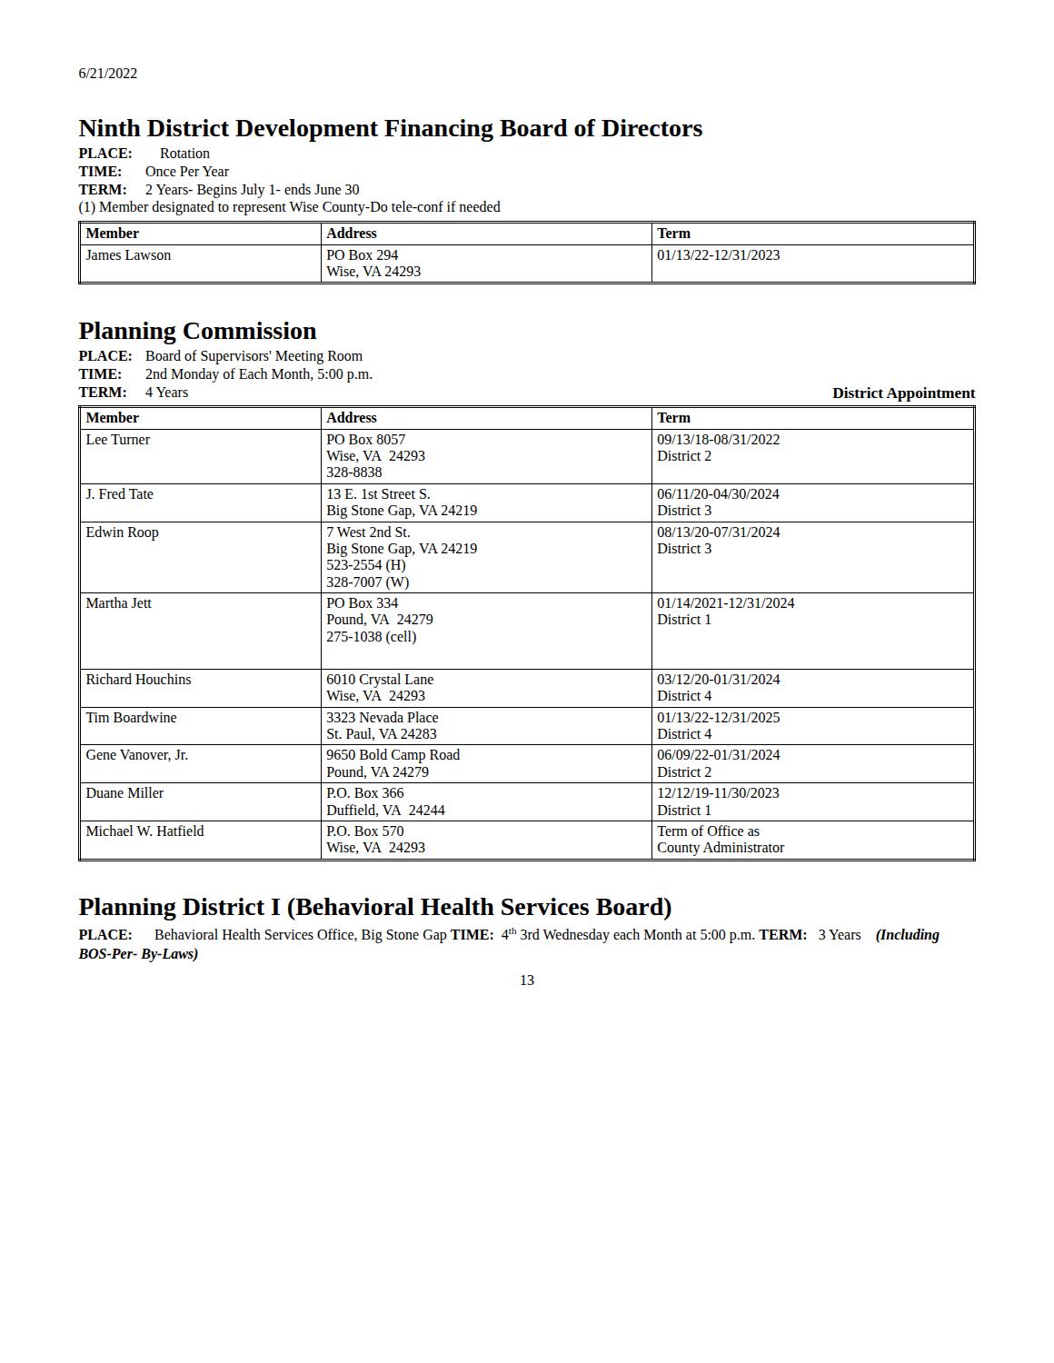6/21/2022
Ninth District Development Financing Board of Directors
PLACE: Rotation
TIME: Once Per Year
TERM: 2 Years- Begins July 1- ends June 30
(1) Member designated to represent Wise County-Do tele-conf if needed
| Member | Address | Term |
| --- | --- | --- |
| James Lawson | PO Box 294 Wise, VA 24293 | 01/13/22-12/31/2023 |
Planning Commission
PLACE: Board of Supervisors' Meeting Room
TIME: 2nd Monday of Each Month, 5:00 p.m.
TERM: 4 YearsDistrict Appointment
| Member | Address | Term |
| --- | --- | --- |
| Lee Turner | PO Box 8057 Wise, VA 24293 328-8838 | 09/13/18-08/31/2022 District 2 |
| J. Fred Tate | 13 E. 1st Street S. Big Stone Gap, VA 24219 | 06/11/20-04/30/2024 District 3 |
| Edwin Roop | 7 West 2nd St. Big Stone Gap, VA 24219 523-2554 (H) 328-7007 (W) | 08/13/20-07/31/2024 District 3 |
| Martha Jett | PO Box 334 Pound, VA 24279 275-1038 (cell) | 01/14/2021-12/31/2024 District 1 |
| Richard Houchins | 6010 Crystal Lane Wise, VA 24293 | 03/12/20-01/31/2024 District 4 |
| Tim Boardwine | 3323 Nevada Place St. Paul, VA 24283 | 01/13/22-12/31/2025 District 4 |
| Gene Vanover, Jr. | 9650 Bold Camp Road Pound, VA 24279 | 06/09/22-01/31/2024 District 2 |
| Duane Miller | P.O. Box 366 Duffield, VA 24244 | 12/12/19-11/30/2023 District 1 |
| Michael W. Hatfield | P.O. Box 570 Wise, VA 24293 | Term of Office as County Administrator |
Planning District I (Behavioral Health Services Board)
PLACE: Behavioral Health Services Office, Big Stone Gap TIME: 4th 3rd Wednesday each Month at 5:00 p.m. TERM: 3 Years (Including BOS-Per- By-Laws)
13